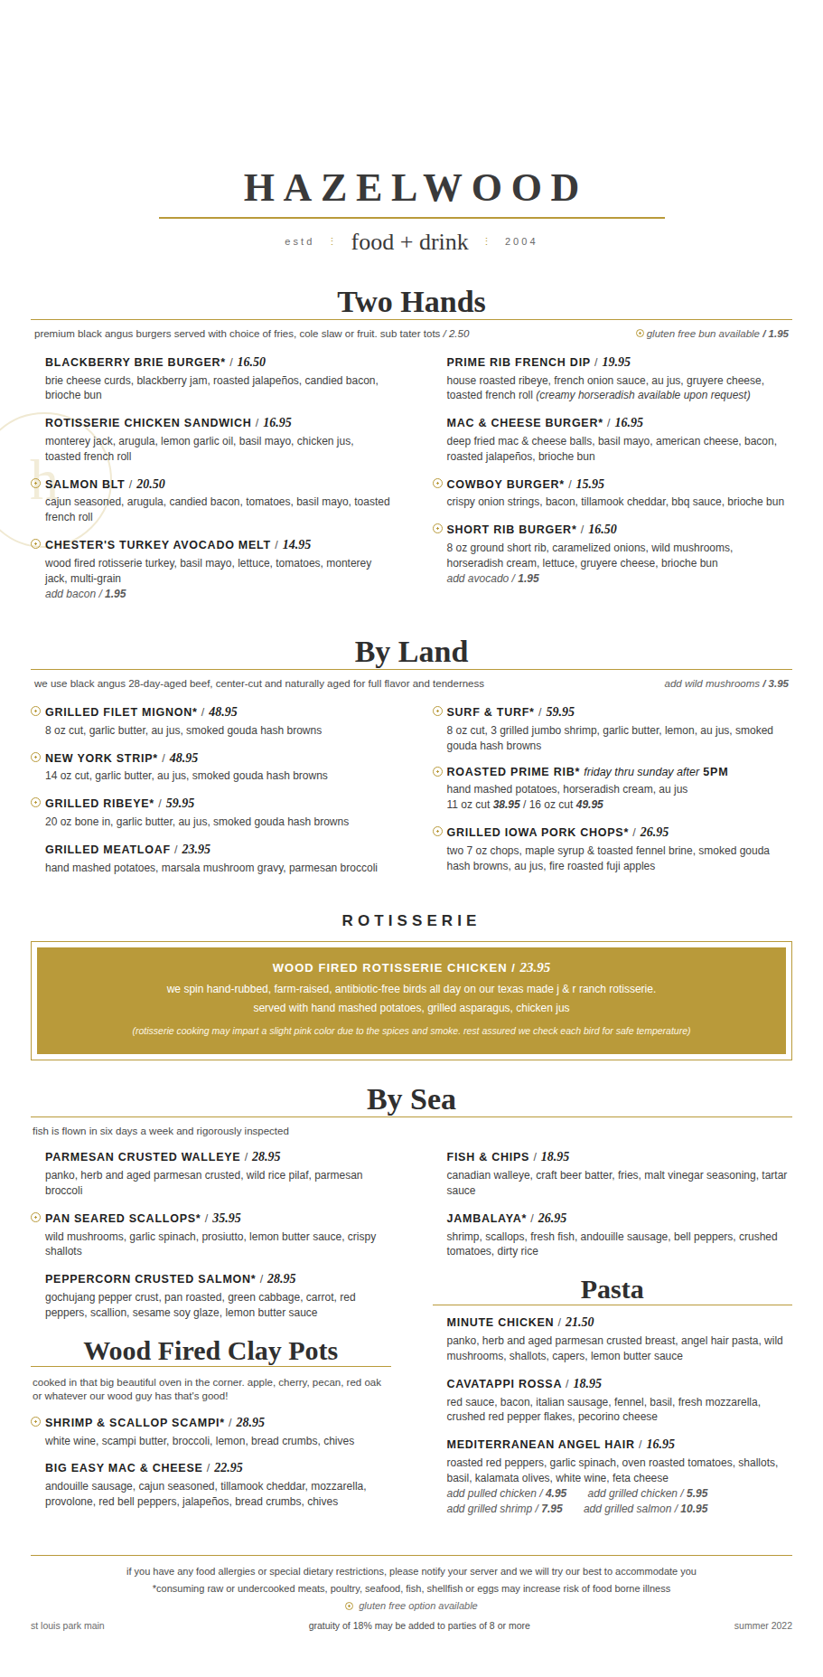h
HAZELWOOD
ESTD ⋮ food + drink ⋮ 2004
Two Hands
premium black angus burgers served with choice of fries, cole slaw or fruit. sub tater tots / 2.50 gluten free bun available / 1.95
BLACKBERRY BRIE BURGER* / 16.50
brie cheese curds, blackberry jam, roasted jalapeños, candied bacon, brioche bun
ROTISSERIE CHICKEN SANDWICH / 16.95
monterey jack, arugula, lemon garlic oil, basil mayo, chicken jus, toasted french roll
SALMON BLT / 20.50
cajun seasoned, arugula, candied bacon, tomatoes, basil mayo, toasted french roll
CHESTER'S TURKEY AVOCADO MELT / 14.95
wood fired rotisserie turkey, basil mayo, lettuce, tomatoes, monterey jack, multi-grain
add bacon / 1.95
PRIME RIB FRENCH DIP / 19.95
house roasted ribeye, french onion sauce, au jus, gruyere cheese, toasted french roll (creamy horseradish available upon request)
MAC & CHEESE BURGER* / 16.95
deep fried mac & cheese balls, basil mayo, american cheese, bacon, roasted jalapeños, brioche bun
COWBOY BURGER* / 15.95
crispy onion strings, bacon, tillamook cheddar, bbq sauce, brioche bun
SHORT RIB BURGER* / 16.50
8 oz ground short rib, caramelized onions, wild mushrooms, horseradish cream, lettuce, gruyere cheese, brioche bun
add avocado / 1.95
By Land
we use black angus 28-day-aged beef, center-cut and naturally aged for full flavor and tenderness add wild mushrooms / 3.95
GRILLED FILET MIGNON* / 48.95
8 oz cut, garlic butter, au jus, smoked gouda hash browns
NEW YORK STRIP* / 48.95
14 oz cut, garlic butter, au jus, smoked gouda hash browns
GRILLED RIBEYE* / 59.95
20 oz bone in, garlic butter, au jus, smoked gouda hash browns
GRILLED MEATLOAF / 23.95
hand mashed potatoes, marsala mushroom gravy, parmesan broccoli
SURF & TURF* / 59.95
8 oz cut, 3 grilled jumbo shrimp, garlic butter, lemon, au jus, smoked gouda hash browns
ROASTED PRIME RIB* friday thru sunday after 5pm
hand mashed potatoes, horseradish cream, au jus
11 oz cut 38.95 / 16 oz cut 49.95
GRILLED IOWA PORK CHOPS* / 26.95
two 7 oz chops, maple syrup & toasted fennel brine, smoked gouda hash browns, au jus, fire roasted fuji apples
ROTISSERIE
WOOD FIRED ROTISSERIE CHICKEN / 23.95
we spin hand-rubbed, farm-raised, antibiotic-free birds all day on our texas made j & r ranch rotisserie.
served with hand mashed potatoes, grilled asparagus, chicken jus
(rotisserie cooking may impart a slight pink color due to the spices and smoke. rest assured we check each bird for safe temperature)
By Sea
fish is flown in six days a week and rigorously inspected
PARMESAN CRUSTED WALLEYE / 28.95
panko, herb and aged parmesan crusted, wild rice pilaf, parmesan broccoli
PAN SEARED SCALLOPS* / 35.95
wild mushrooms, garlic spinach, prosiutto, lemon butter sauce, crispy shallots
PEPPERCORN CRUSTED SALMON* / 28.95
gochujang pepper crust, pan roasted, green cabbage, carrot, red peppers, scallion, sesame soy glaze, lemon butter sauce
Wood Fired Clay Pots
cooked in that big beautiful oven in the corner. apple, cherry, pecan, red oak or whatever our wood guy has that's good!
SHRIMP & SCALLOP SCAMPI* / 28.95
white wine, scampi butter, broccoli, lemon, bread crumbs, chives
BIG EASY MAC & CHEESE / 22.95
andouille sausage, cajun seasoned, tillamook cheddar, mozzarella, provolone, red bell peppers, jalapeños, bread crumbs, chives
FISH & CHIPS / 18.95
canadian walleye, craft beer batter, fries, malt vinegar seasoning, tartar sauce
JAMBALAYA* / 26.95
shrimp, scallops, fresh fish, andouille sausage, bell peppers, crushed tomatoes, dirty rice
Pasta
MINUTE CHICKEN / 21.50
panko, herb and aged parmesan crusted breast, angel hair pasta, wild mushrooms, shallots, capers, lemon butter sauce
CAVATAPPI ROSSA / 18.95
red sauce, bacon, italian sausage, fennel, basil, fresh mozzarella, crushed red pepper flakes, pecorino cheese
MEDITERRANEAN ANGEL HAIR / 16.95
roasted red peppers, garlic spinach, oven roasted tomatoes, shallots, basil, kalamata olives, white wine, feta cheese
add pulled chicken / 4.95 add grilled chicken / 5.95
add grilled shrimp / 7.95 add grilled salmon / 10.95
if you have any food allergies or special dietary restrictions, please notify your server and we will try our best to accommodate you
*consuming raw or undercooked meats, poultry, seafood, fish, shellfish or eggs may increase risk of food borne illness
gluten free option available
st louis park main gratuity of 18% may be added to parties of 8 or more summer 2022